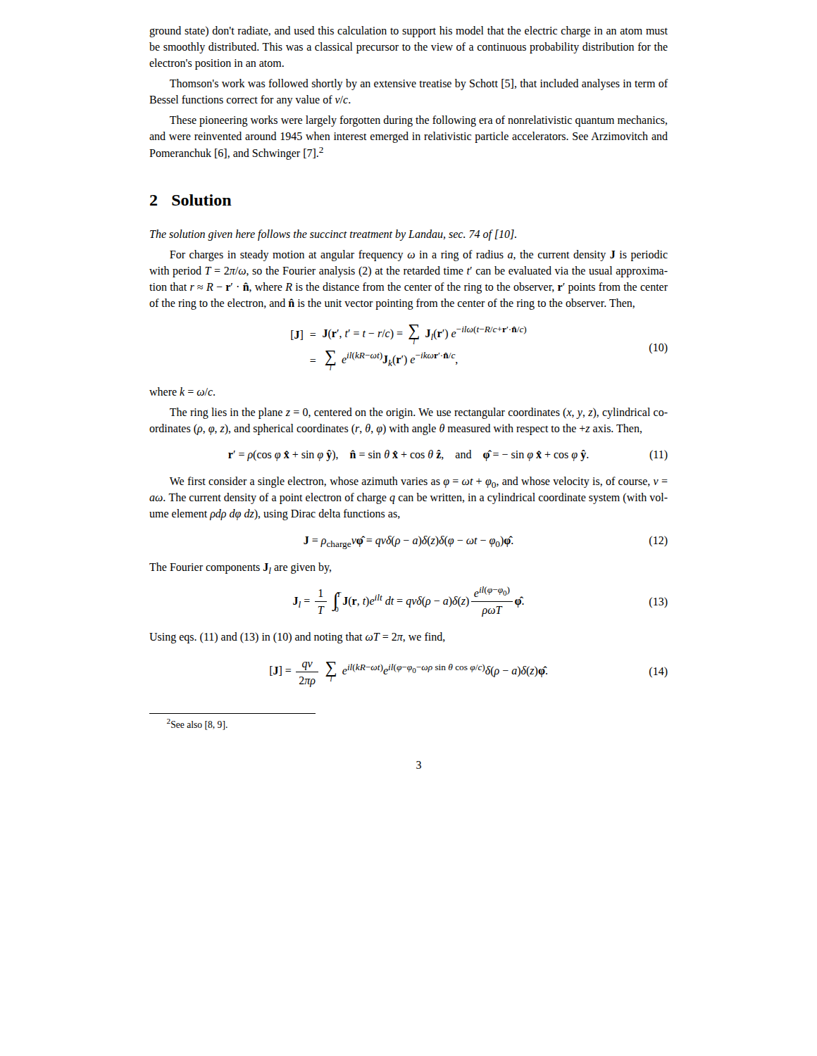ground state) don't radiate, and used this calculation to support his model that the electric charge in an atom must be smoothly distributed. This was a classical precursor to the view of a continuous probability distribution for the electron's position in an atom.
Thomson's work was followed shortly by an extensive treatise by Schott [5], that included analyses in term of Bessel functions correct for any value of v/c.
These pioneering works were largely forgotten during the following era of nonrelativistic quantum mechanics, and were reinvented around 1945 when interest emerged in relativistic particle accelerators. See Arzimovitch and Pomeranchuk [6], and Schwinger [7].2
2 Solution
The solution given here follows the succinct treatment by Landau, sec. 74 of [10].
For charges in steady motion at angular frequency ω in a ring of radius a, the current density J is periodic with period T = 2π/ω, so the Fourier analysis (2) at the retarded time t′ can be evaluated via the usual approximation that r ≈ R − r′ · n̂, where R is the distance from the center of the ring to the observer, r′ points from the center of the ring to the electron, and n̂ is the unit vector pointing from the center of the ring to the observer. Then,
| [ J ] | = | J ( r ′, t ′ = t − r / c ) = ∑ l J l ( r ′) e − ilω ( t − R / c + r ′· n̂ / c ) |
| | = | ∑ l e il ( kR − ωt ) J k ( r ′) e − ikω r ′· n̂ / c , |
(10)
where k = ω/c.
The ring lies in the plane z = 0, centered on the origin. We use rectangular coordinates (x, y, z), cylindrical coordinates (ρ, φ, z), and spherical coordinates (r, θ, φ) with angle θ measured with respect to the +z axis. Then,
r′ = ρ(cos φ x̂ + sin φ ŷ), n̂ = sin θ x̂ + cos θ ẑ, and φ̂ = − sin φ x̂ + cos φ ŷ. (11)
We first consider a single electron, whose azimuth varies as φ = ωt + φ0, and whose velocity is, of course, v = aω. The current density of a point electron of charge q can be written, in a cylindrical coordinate system (with volume element ρdρ dφ dz), using Dirac delta functions as,
J = ρchargevφ̂ = qvδ(ρ − a)δ(z)δ(φ − ωt − φ0)φ̂. (12)
The Fourier components Jl are given by,
Jl = 1 T ∫T 0 J(r, t)eilt dt = qvδ(ρ − a)δ(z)eil(φ−φ0) ρωT φ̂. (13)
Using eqs. (11) and (13) in (10) and noting that ωT = 2π, we find,
[J] = qv 2πρ ∑l eil(kR−ωt)eil(φ−φ0−ωρ sin θ cos φ/c)δ(ρ − a)δ(z)φ̂. (14)
2See also [8, 9].
3